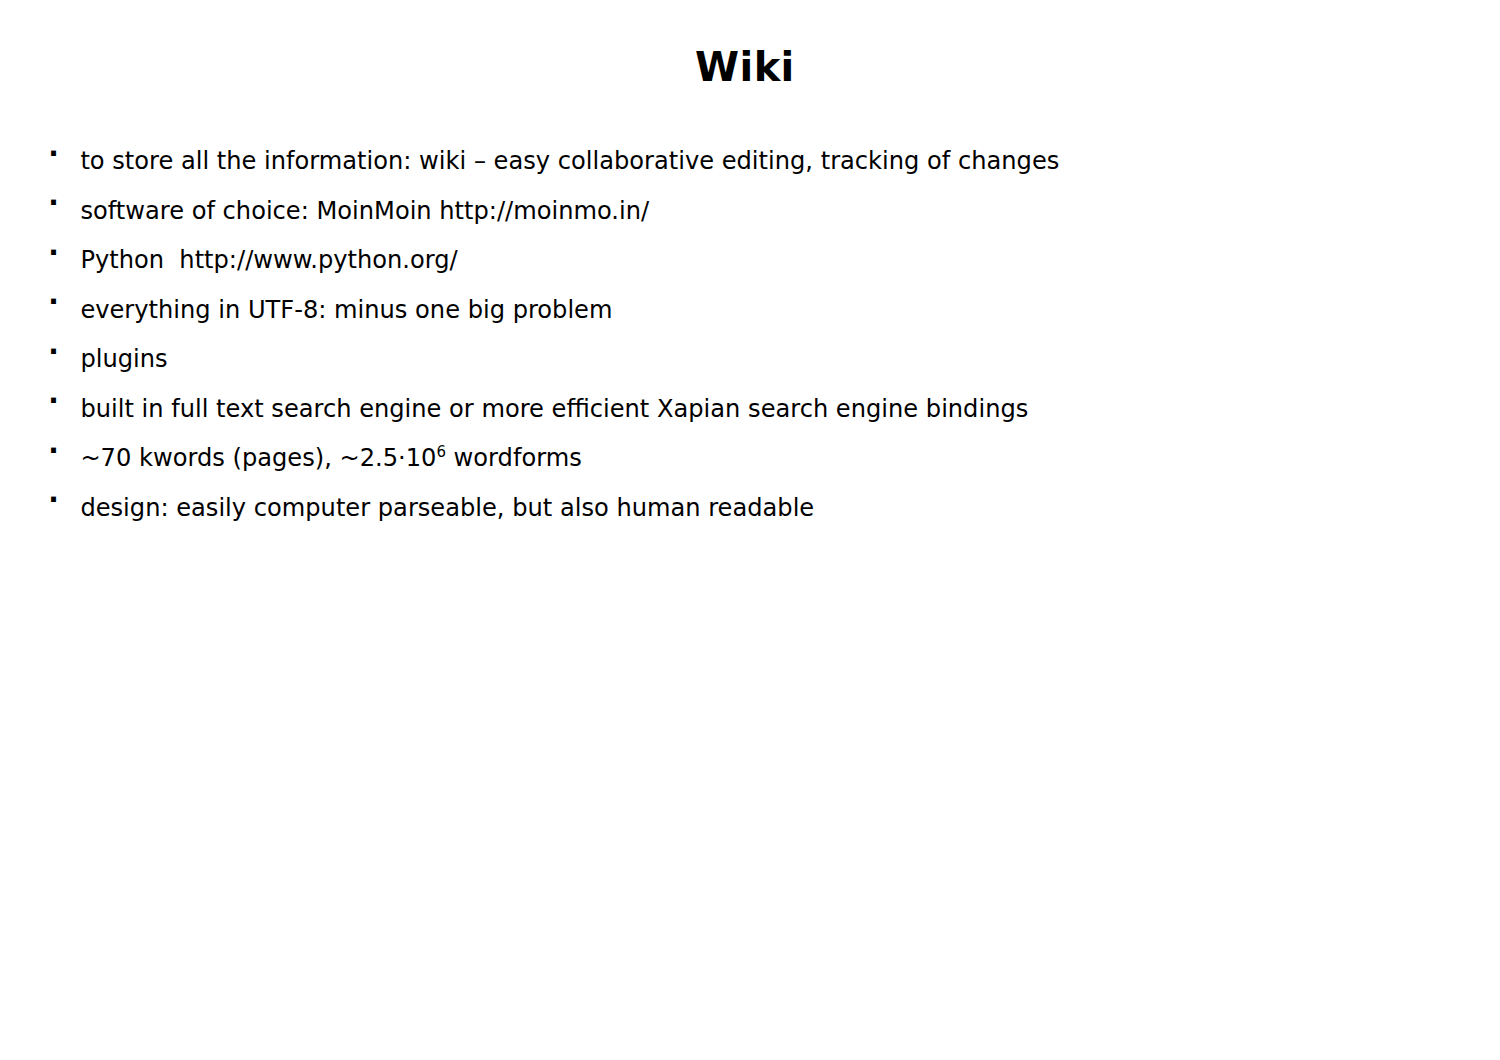Wiki
to store all the information: wiki – easy collaborative editing, tracking of changes
software of choice: MoinMoin http://moinmo.in/
Python http://www.python.org/
everything in UTF-8: minus one big problem
plugins
built in full text search engine or more efficient Xapian search engine bindings
~70 kwords (pages), ~2.5·106 wordforms
design: easily computer parseable, but also human readable